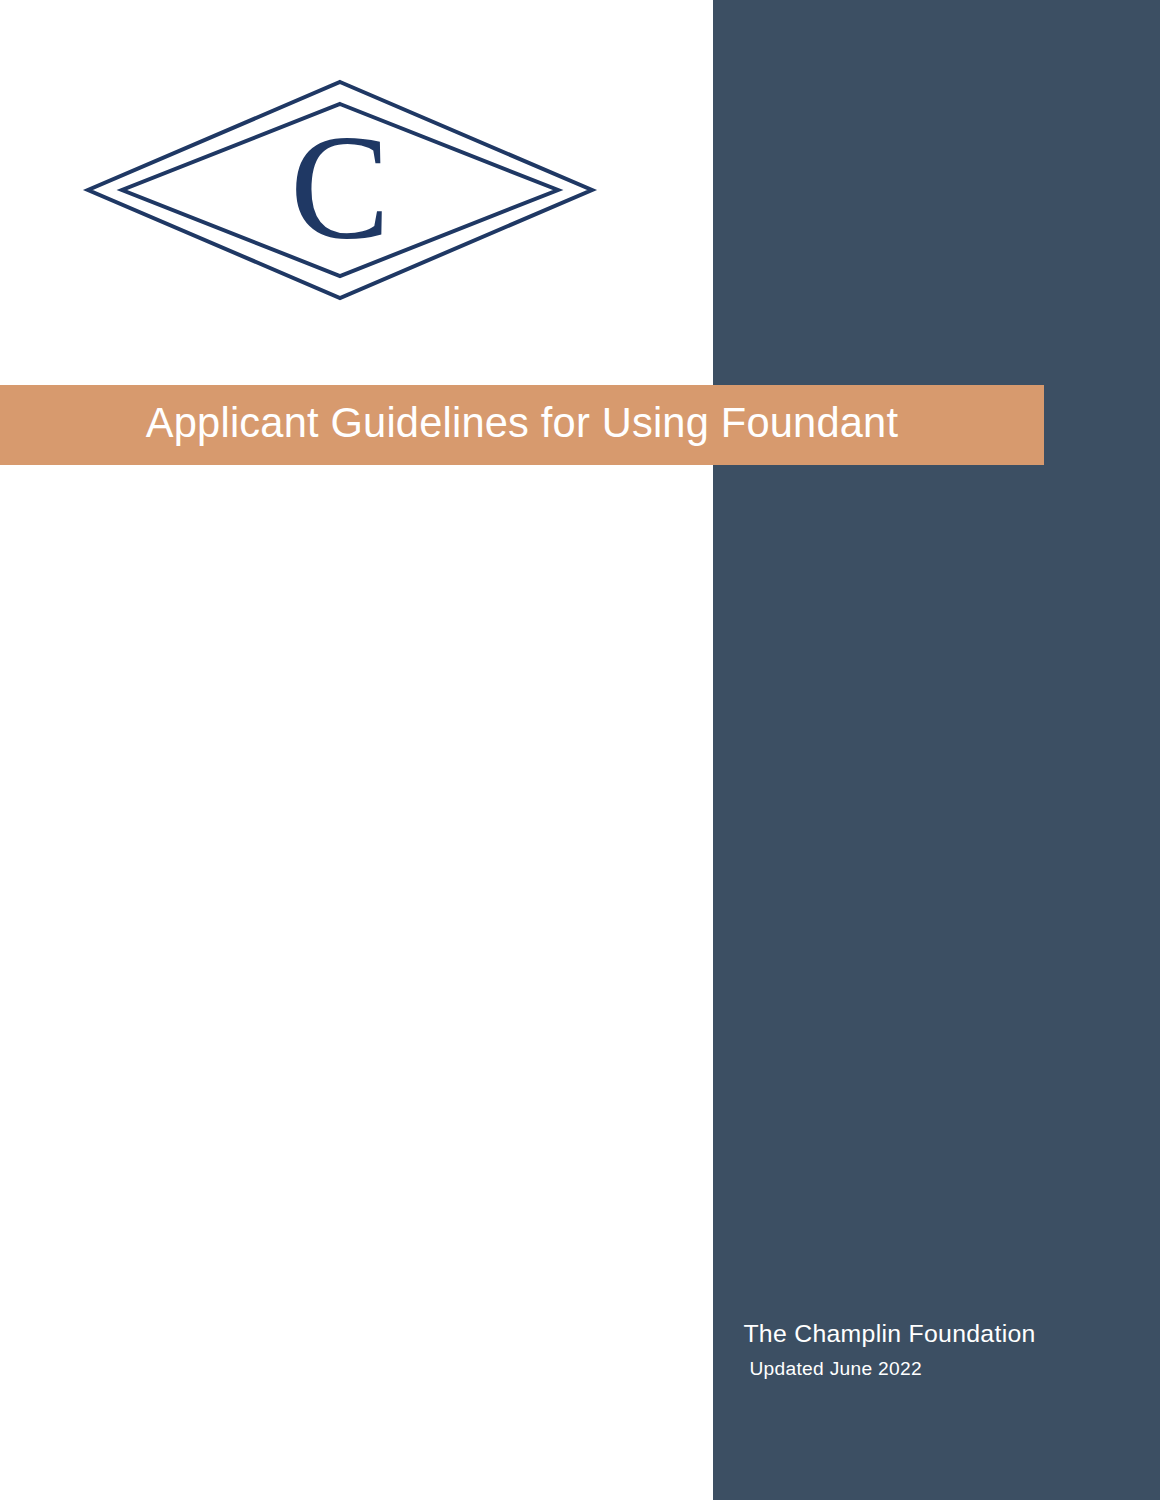C
Applicant Guidelines for Using Foundant
The Champlin Foundation
Updated June 2022